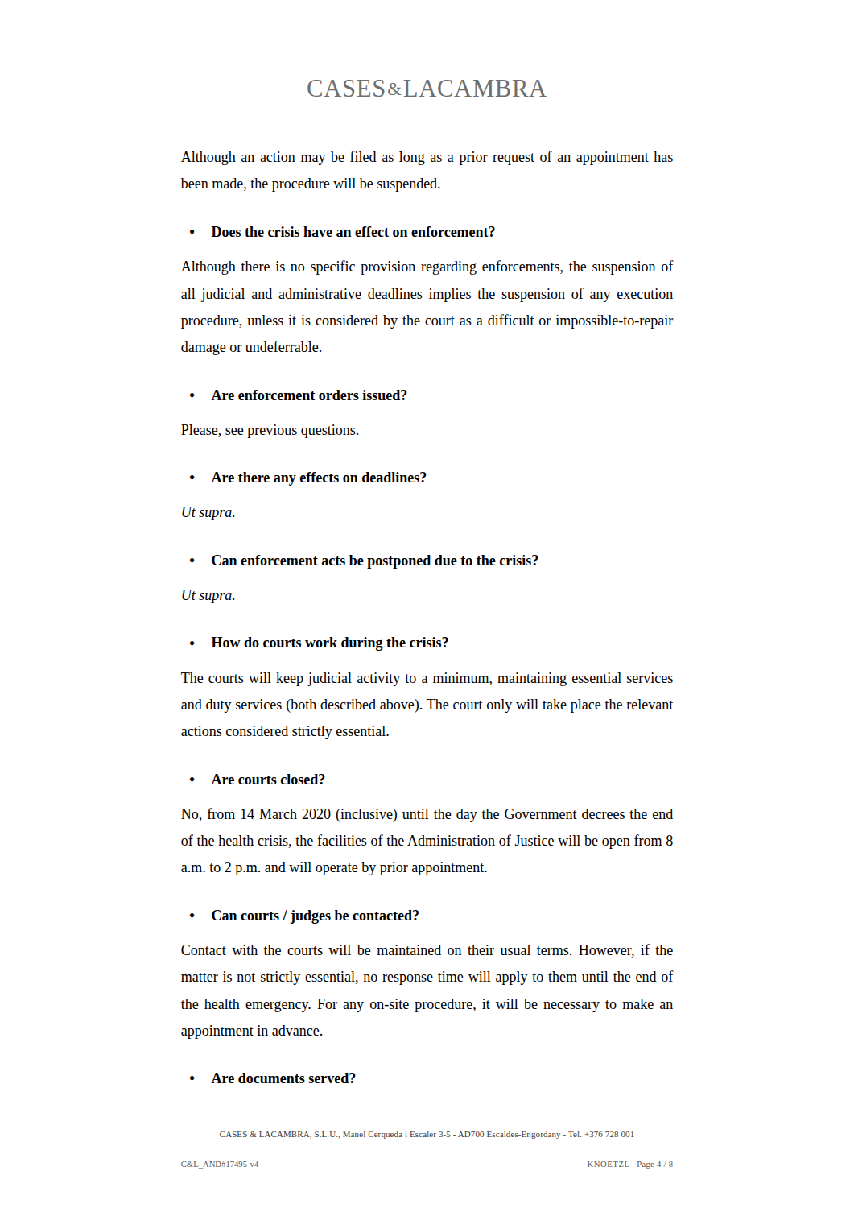CASES&LACAMBRA
Although an action may be filed as long as a prior request of an appointment has been made, the procedure will be suspended.
Does the crisis have an effect on enforcement?
Although there is no specific provision regarding enforcements, the suspension of all judicial and administrative deadlines implies the suspension of any execution procedure, unless it is considered by the court as a difficult or impossible-to-repair damage or undeferrable.
Are enforcement orders issued?
Please, see previous questions.
Are there any effects on deadlines?
Ut supra.
Can enforcement acts be postponed due to the crisis?
Ut supra.
How do courts work during the crisis?
The courts will keep judicial activity to a minimum, maintaining essential services and duty services (both described above). The court only will take place the relevant actions considered strictly essential.
Are courts closed?
No, from 14 March 2020 (inclusive) until the day the Government decrees the end of the health crisis, the facilities of the Administration of Justice will be open from 8 a.m. to 2 p.m. and will operate by prior appointment.
Can courts / judges be contacted?
Contact with the courts will be maintained on their usual terms. However, if the matter is not strictly essential, no response time will apply to them until the end of the health emergency. For any on-site procedure, it will be necessary to make an appointment in advance.
Are documents served?
CASES & LACAMBRA, S.L.U., Manel Cerqueda i Escaler 3-5 - AD700 Escaldes-Engordany - Tel. +376 728 001
C&L_AND#17495-v4 KNOETZL Page 4 / 8